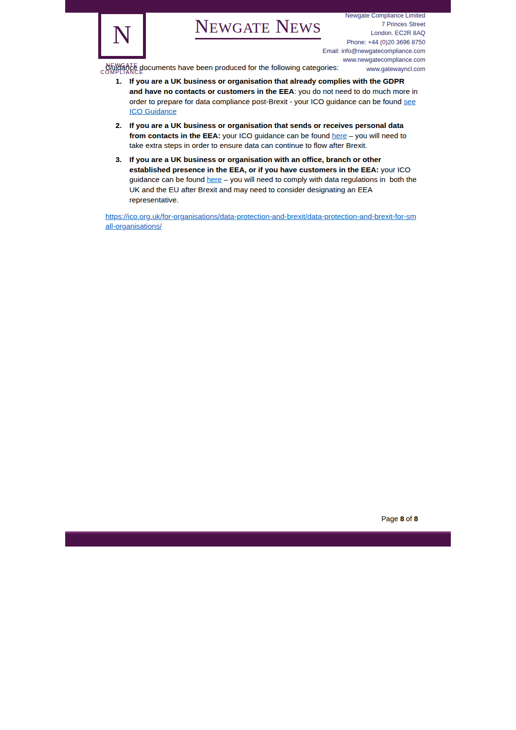N
NEWGATE
COMPLIANCE
NEWGATE NEWS
Newgate Compliance Limited
7 Princes Street
London. EC2R 8AQ
Phone: +44 (0)20 3696 8750
Email: info@newgatecompliance.com
www.newgatecompliance.com
www.gatewayncl.com
Guidance documents have been produced for the following categories:
If you are a UK business or organisation that already complies with the GDPR and have no contacts or customers in the EEA: you do not need to do much more in order to prepare for data compliance post-Brexit - your ICO guidance can be found see ICO Guidance
If you are a UK business or organisation that sends or receives personal data from contacts in the EEA: your ICO guidance can be found here – you will need to take extra steps in order to ensure data can continue to flow after Brexit.
If you are a UK business or organisation with an office, branch or other established presence in the EEA, or if you have customers in the EEA: your ICO guidance can be found here – you will need to comply with data regulations in both the UK and the EU after Brexit and may need to consider designating an EEA representative.
https://ico.org.uk/for-organisations/data-protection-and-brexit/data-protection-and-brexit-for-small-organisations/
Page 8 of 8